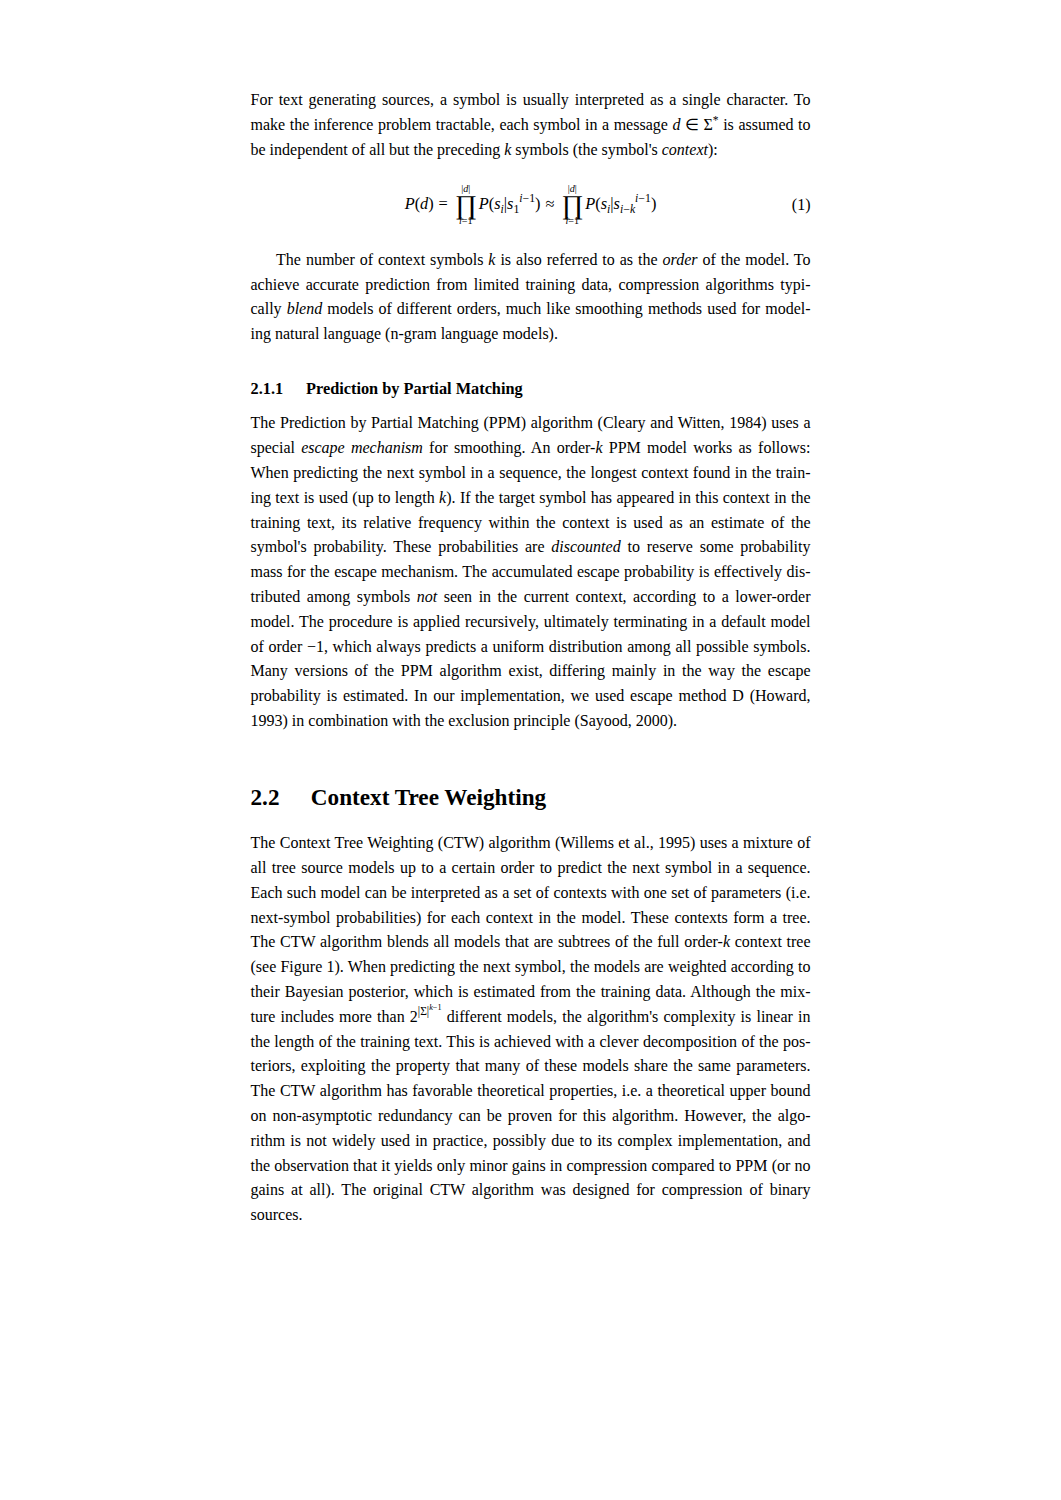For text generating sources, a symbol is usually interpreted as a single character. To make the inference problem tractable, each symbol in a message d ∈ Σ* is assumed to be independent of all but the preceding k symbols (the symbol's context):
P(d)=|d|∏i=1 P(si|s1i−1)≈|d|∏i=1 P(si|si−ki−1)
(1)
The number of context symbols k is also referred to as the order of the model. To achieve accurate prediction from limited training data, compression algorithms typically blend models of different orders, much like smoothing methods used for modeling natural language (n-gram language models).
2.1.1 Prediction by Partial Matching
The Prediction by Partial Matching (PPM) algorithm (Cleary and Witten, 1984) uses a special escape mechanism for smoothing. An order-k PPM model works as follows: When predicting the next symbol in a sequence, the longest context found in the training text is used (up to length k). If the target symbol has appeared in this context in the training text, its relative frequency within the context is used as an estimate of the symbol's probability. These probabilities are discounted to reserve some probability mass for the escape mechanism. The accumulated escape probability is effectively distributed among symbols not seen in the current context, according to a lower-order model. The procedure is applied recursively, ultimately terminating in a default model of order −1, which always predicts a uniform distribution among all possible symbols. Many versions of the PPM algorithm exist, differing mainly in the way the escape probability is estimated. In our implementation, we used escape method D (Howard, 1993) in combination with the exclusion principle (Sayood, 2000).
2.2 Context Tree Weighting
The Context Tree Weighting (CTW) algorithm (Willems et al., 1995) uses a mixture of all tree source models up to a certain order to predict the next symbol in a sequence. Each such model can be interpreted as a set of contexts with one set of parameters (i.e. next-symbol probabilities) for each context in the model. These contexts form a tree. The CTW algorithm blends all models that are subtrees of the full order-k context tree (see Figure 1). When predicting the next symbol, the models are weighted according to their Bayesian posterior, which is estimated from the training data. Although the mixture includes more than 2|Σ|k−1 different models, the algorithm's complexity is linear in the length of the training text. This is achieved with a clever decomposition of the posteriors, exploiting the property that many of these models share the same parameters. The CTW algorithm has favorable theoretical properties, i.e. a theoretical upper bound on non-asymptotic redundancy can be proven for this algorithm. However, the algorithm is not widely used in practice, possibly due to its complex implementation, and the observation that it yields only minor gains in compression compared to PPM (or no gains at all). The original CTW algorithm was designed for compression of binary sources.